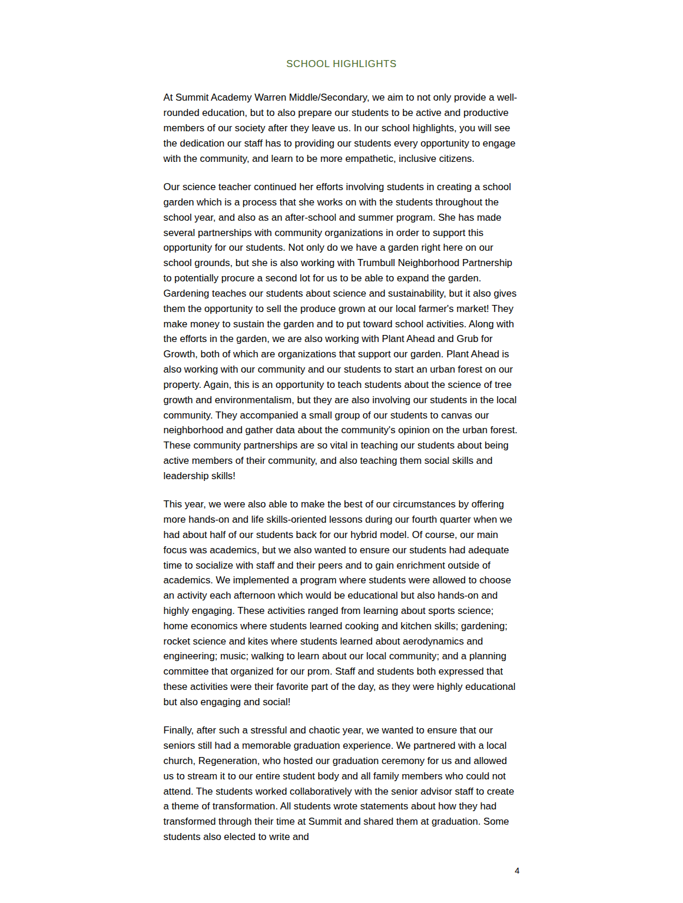SCHOOL HIGHLIGHTS
At Summit Academy Warren Middle/Secondary, we aim to not only provide a well-rounded education, but to also prepare our students to be active and productive members of our society after they leave us. In our school highlights, you will see the dedication our staff has to providing our students every opportunity to engage with the community, and learn to be more empathetic, inclusive citizens.
Our science teacher continued her efforts involving students in creating a school garden which is a process that she works on with the students throughout the school year, and also as an after-school and summer program. She has made several partnerships with community organizations in order to support this opportunity for our students. Not only do we have a garden right here on our school grounds, but she is also working with Trumbull Neighborhood Partnership to potentially procure a second lot for us to be able to expand the garden. Gardening teaches our students about science and sustainability, but it also gives them the opportunity to sell the produce grown at our local farmer's market! They make money to sustain the garden and to put toward school activities. Along with the efforts in the garden, we are also working with Plant Ahead and Grub for Growth, both of which are organizations that support our garden. Plant Ahead is also working with our community and our students to start an urban forest on our property. Again, this is an opportunity to teach students about the science of tree growth and environmentalism, but they are also involving our students in the local community. They accompanied a small group of our students to canvas our neighborhood and gather data about the community's opinion on the urban forest. These community partnerships are so vital in teaching our students about being active members of their community, and also teaching them social skills and leadership skills!
This year, we were also able to make the best of our circumstances by offering more hands-on and life skills-oriented lessons during our fourth quarter when we had about half of our students back for our hybrid model. Of course, our main focus was academics, but we also wanted to ensure our students had adequate time to socialize with staff and their peers and to gain enrichment outside of academics. We implemented a program where students were allowed to choose an activity each afternoon which would be educational but also hands-on and highly engaging. These activities ranged from learning about sports science; home economics where students learned cooking and kitchen skills; gardening; rocket science and kites where students learned about aerodynamics and engineering; music; walking to learn about our local community; and a planning committee that organized for our prom. Staff and students both expressed that these activities were their favorite part of the day, as they were highly educational but also engaging and social!
Finally, after such a stressful and chaotic year, we wanted to ensure that our seniors still had a memorable graduation experience. We partnered with a local church, Regeneration, who hosted our graduation ceremony for us and allowed us to stream it to our entire student body and all family members who could not attend. The students worked collaboratively with the senior advisor staff to create a theme of transformation. All students wrote statements about how they had transformed through their time at Summit and shared them at graduation. Some students also elected to write and
4